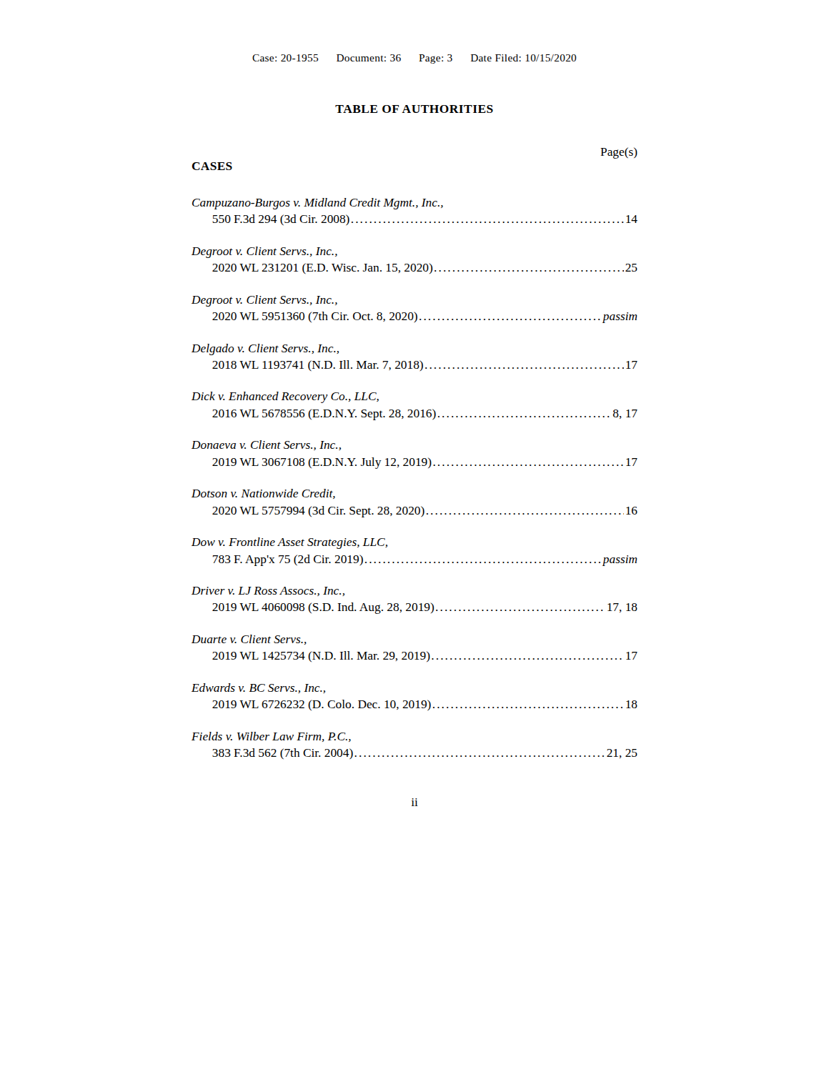Case: 20-1955 Document: 36 Page: 3 Date Filed: 10/15/2020
TABLE OF AUTHORITIES
Page(s)
CASES
Campuzano-Burgos v. Midland Credit Mgmt., Inc.,
550 F.3d 294 (3d Cir. 2008) ........................................................................ 14
Degroot v. Client Servs., Inc.,
2020 WL 231201 (E.D. Wisc. Jan. 15, 2020) ............................................. 25
Degroot v. Client Servs., Inc.,
2020 WL 5951360 (7th Cir. Oct. 8, 2020) ........................................... passim
Delgado v. Client Servs., Inc.,
2018 WL 1193741 (N.D. Ill. Mar. 7, 2018) ................................................... 17
Dick v. Enhanced Recovery Co., LLC,
2016 WL 5678556 (E.D.N.Y. Sept. 28, 2016) ......................................... 8, 17
Donaeva v. Client Servs., Inc.,
2019 WL 3067108 (E.D.N.Y. July 12, 2019) ............................................... 17
Dotson v. Nationwide Credit,
2020 WL 5757994 (3d Cir. Sept. 28, 2020) ............................................... 16
Dow v. Frontline Asset Strategies, LLC,
783 F. App'x 75 (2d Cir. 2019) ............................................................. passim
Driver v. LJ Ross Assocs., Inc.,
2019 WL 4060098 (S.D. Ind. Aug. 28, 2019) ........................................ 17, 18
Duarte v. Client Servs.,
2019 WL 1425734 (N.D. Ill. Mar. 29, 2019) ................................................ 17
Edwards v. BC Servs., Inc.,
2019 WL 6726232 (D. Colo. Dec. 10, 2019) ............................................... 18
Fields v. Wilber Law Firm, P.C.,
383 F.3d 562 (7th Cir. 2004) .............................................................. 21, 25
ii